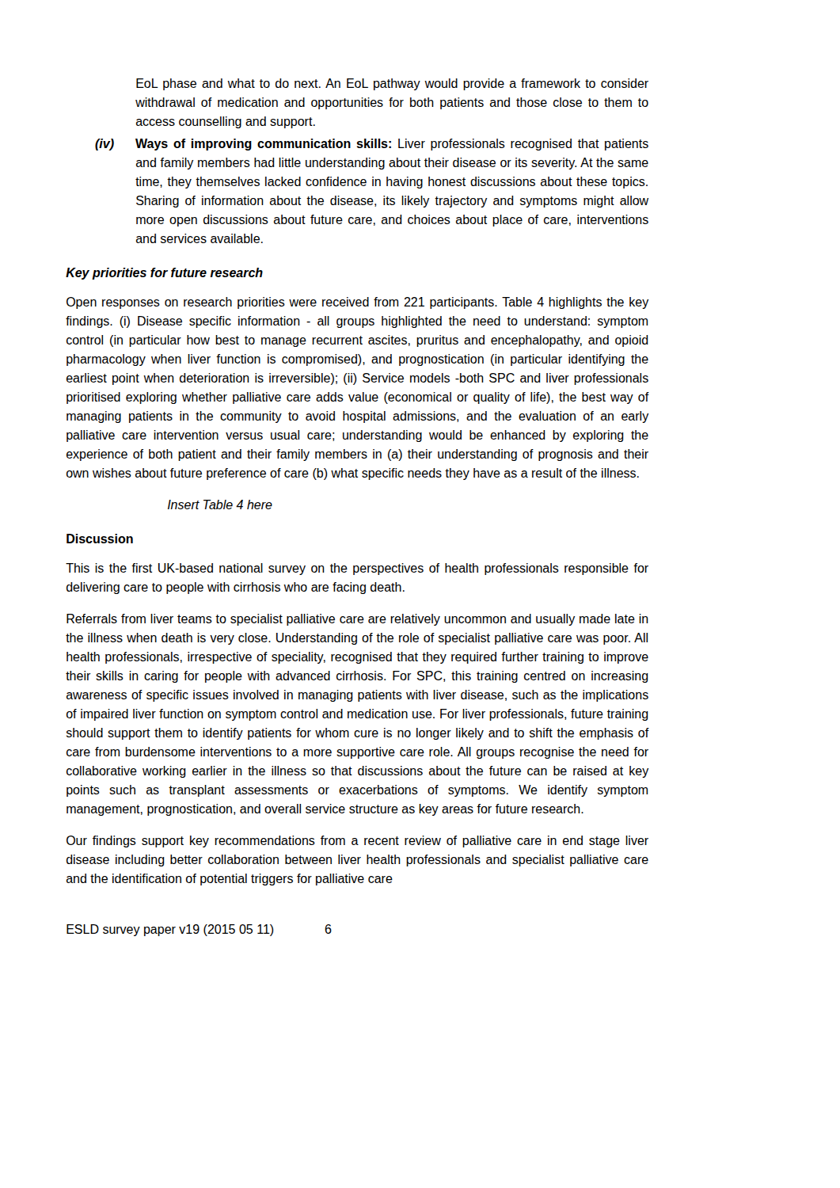EoL phase and what to do next. An EoL pathway would provide a framework to consider withdrawal of medication and opportunities for both patients and those close to them to access counselling and support.
(iv) Ways of improving communication skills: Liver professionals recognised that patients and family members had little understanding about their disease or its severity. At the same time, they themselves lacked confidence in having honest discussions about these topics. Sharing of information about the disease, its likely trajectory and symptoms might allow more open discussions about future care, and choices about place of care, interventions and services available.
Key priorities for future research
Open responses on research priorities were received from 221 participants. Table 4 highlights the key findings. (i) Disease specific information - all groups highlighted the need to understand: symptom control (in particular how best to manage recurrent ascites, pruritus and encephalopathy, and opioid pharmacology when liver function is compromised), and prognostication (in particular identifying the earliest point when deterioration is irreversible); (ii) Service models -both SPC and liver professionals prioritised exploring whether palliative care adds value (economical or quality of life), the best way of managing patients in the community to avoid hospital admissions, and the evaluation of an early palliative care intervention versus usual care; understanding would be enhanced by exploring the experience of both patient and their family members in (a) their understanding of prognosis and their own wishes about future preference of care (b) what specific needs they have as a result of the illness.
Insert Table 4 here
Discussion
This is the first UK-based national survey on the perspectives of health professionals responsible for delivering care to people with cirrhosis who are facing death.
Referrals from liver teams to specialist palliative care are relatively uncommon and usually made late in the illness when death is very close. Understanding of the role of specialist palliative care was poor. All health professionals, irrespective of speciality, recognised that they required further training to improve their skills in caring for people with advanced cirrhosis. For SPC, this training centred on increasing awareness of specific issues involved in managing patients with liver disease, such as the implications of impaired liver function on symptom control and medication use. For liver professionals, future training should support them to identify patients for whom cure is no longer likely and to shift the emphasis of care from burdensome interventions to a more supportive care role. All groups recognise the need for collaborative working earlier in the illness so that discussions about the future can be raised at key points such as transplant assessments or exacerbations of symptoms. We identify symptom management, prognostication, and overall service structure as key areas for future research.
Our findings support key recommendations from a recent review of palliative care in end stage liver disease including better collaboration between liver health professionals and specialist palliative care and the identification of potential triggers for palliative care
ESLD survey paper v19 (2015 05 11)6